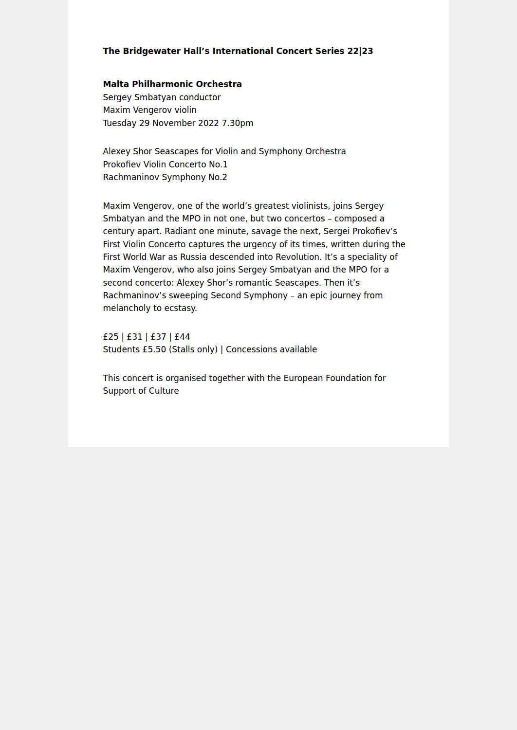The Bridgewater Hall’s International Concert Series 22|23
Malta Philharmonic Orchestra
Sergey Smbatyan conductor
Maxim Vengerov violin
Tuesday 29 November 2022 7.30pm
Alexey Shor Seascapes for Violin and Symphony Orchestra
Prokofiev Violin Concerto No.1
Rachmaninov Symphony No.2
Maxim Vengerov, one of the world’s greatest violinists, joins Sergey Smbatyan and the MPO in not one, but two concertos – composed a century apart. Radiant one minute, savage the next, Sergei Prokofiev’s First Violin Concerto captures the urgency of its times, written during the First World War as Russia descended into Revolution. It’s a speciality of Maxim Vengerov, who also joins Sergey Smbatyan and the MPO for a second concerto: Alexey Shor’s romantic Seascapes. Then it’s Rachmaninov’s sweeping Second Symphony – an epic journey from melancholy to ecstasy.
£25 | £31 | £37 | £44
Students £5.50 (Stalls only) | Concessions available
This concert is organised together with the European Foundation for Support of Culture